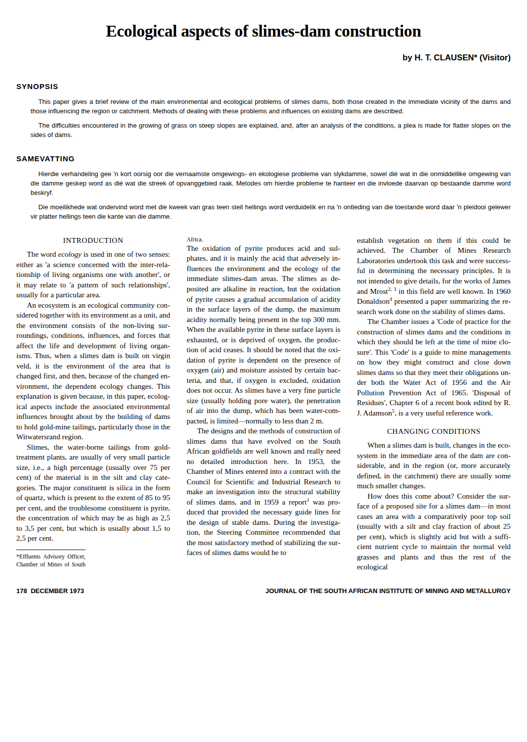Ecological aspects of slimes-dam construction
by H. T. CLAUSEN* (Visitor)
SYNOPSIS
This paper gives a brief review of the main environmental and ecological problems of slimes dams, both those created in the immediate vicinity of the dams and those influencing the region or catchment. Methods of dealing with these problems and influences on existing dams are described.
The difficulties encountered in the growing of grass on steep slopes are explained, and, after an analysis of the conditions, a plea is made for flatter slopes on the sides of dams.
SAMEVATTING
Hierdie verhandeling gee 'n kort oorsig oor die vernaamste omgewings- en ekologiese probleme van slykdamme, sowel dié wat in die onmiddellike omgewing van die damme geskep word as dié wat die streek of opvanggebied raak. Metodes om hierdie probleme te hanteer en die invloede daarvan op bestaande damme word beskryf.
Die moeilikhede wat ondervind word met die kweek van gras teen steil hellings word verduidelik en na 'n ontleding van die toestande word daar 'n pleidooi gelewer vir platter hellings teen die kante van die damme.
INTRODUCTION
The word ecology is used in one of two senses: either as 'a science concerned with the inter-relationship of living organisms one with another', or it may relate to 'a pattern of such relationships', usually for a particular area.
An ecosystem is an ecological community considered together with its environment as a unit, and the environment consists of the non-living surroundings, conditions, influences, and forces that affect the life and development of living organisms. Thus, when a slimes dam is built on virgin veld, it is the environment of the area that is changed first, and then, because of the changed environment, the dependent ecology changes. This explanation is given because, in this paper, ecological aspects include the associated environmental influences brought about by the building of dams to hold gold-mine tailings, particularly those in the Witwatersrand region.
Slimes, the water-borne tailings from gold-treatment plants, are usually of very small particle size, i.e., a high percentage (usually over 75 per cent) of the material is in the silt and clay categories. The major constituent is silica in the form of quartz, which is present to the extent of 85 to 95 per cent, and the troublesome constituent is pyrite, the concentration of which may be as high as 2,5 to 3,5 per cent, but which is usually about 1,5 to 2,5 per cent.
*Effluents Advisory Officer, Chamber of Mines of South Africa.
The oxidation of pyrite produces acid and sulphates, and it is mainly the acid that adversely influences the environment and the ecology of the immediate slimes-dam areas. The slimes as deposited are alkaline in reaction, but the oxidation of pyrite causes a gradual accumulation of acidity in the surface layers of the dump, the maximum acidity normally being present in the top 300 mm. When the available pyrite in these surface layers is exhausted, or is deprived of oxygen, the production of acid ceases. It should be noted that the oxidation of pyrite is dependent on the presence of oxygen (air) and moisture assisted by certain bacteria, and that, if oxygen is excluded, oxidation does not occur. As slimes have a very fine particle size (usually holding pore water), the penetration of air into the dump, which has been water-compacted, is limited—normally to less than 2 m.
The designs and the methods of construction of slimes dams that have evolved on the South African goldfields are well known and really need no detailed introduction here. In 1953, the Chamber of Mines entered into a contract with the Council for Scientific and Industrial Research to make an investigation into the structural stability of slimes dams, and in 1959 a report1 was produced that provided the necessary guide lines for the design of stable dams. During the investigation, the Steering Committee recommended that the most satisfactory method of stabilizing the surfaces of slimes dams would be to
establish vegetation on them if this could be achieved. The Chamber of Mines Research Laboratories undertook this task and were successful in determining the necessary principles. It is not intended to give details, for the works of James and Mrost2, 3 in this field are well known. In 1960 Donaldson4 presented a paper summarizing the research work done on the stability of slimes dams.
The Chamber issues a 'Code of practice for the construction of slimes dams and the conditions in which they should be left at the time of mine closure'. This 'Code' is a guide to mine managements on how they might construct and close down slimes dams so that they meet their obligations under both the Water Act of 1956 and the Air Pollution Prevention Act of 1965. 'Disposal of Residues', Chapter 6 of a recent book edited by R. J. Adamson5, is a very useful reference work.
CHANGING CONDITIONS
When a slimes dam is built, changes in the ecosystem in the immediate area of the dam are considerable, and in the region (or, more accurately defined, in the catchment) there are usually some much smaller changes.
How does this come about? Consider the surface of a proposed site for a slimes dam—in most cases an area with a comparatively poor top soil (usually with a silt and clay fraction of about 25 per cent), which is slightly acid but with a sufficient nutrient cycle to maintain the normal veld grasses and plants and thus the rest of the ecological
178 DECEMBER 1973 JOURNAL OF THE SOUTH AFRICAN INSTITUTE OF MINING AND METALLURGY